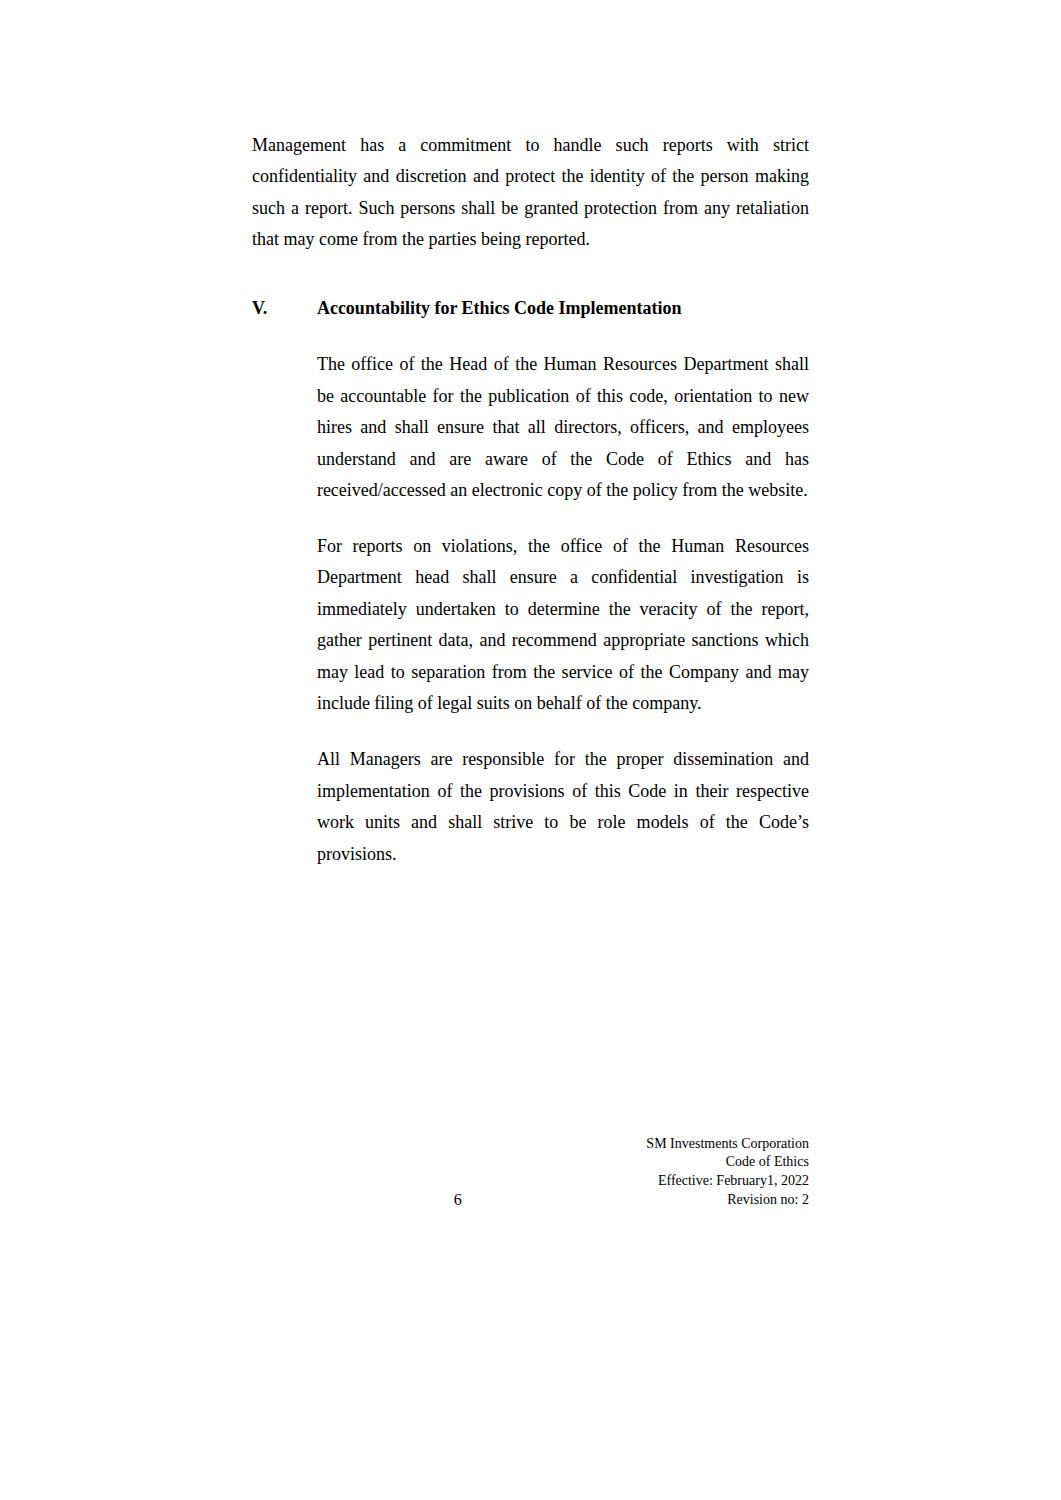Management has a commitment to handle such reports with strict confidentiality and discretion and protect the identity of the person making such a report. Such persons shall be granted protection from any retaliation that may come from the parties being reported.
V. Accountability for Ethics Code Implementation
The office of the Head of the Human Resources Department shall be accountable for the publication of this code, orientation to new hires and shall ensure that all directors, officers, and employees understand and are aware of the Code of Ethics and has received/accessed an electronic copy of the policy from the website.
For reports on violations, the office of the Human Resources Department head shall ensure a confidential investigation is immediately undertaken to determine the veracity of the report, gather pertinent data, and recommend appropriate sanctions which may lead to separation from the service of the Company and may include filing of legal suits on behalf of the company.
All Managers are responsible for the proper dissemination and implementation of the provisions of this Code in their respective work units and shall strive to be role models of the Code’s provisions.
6
SM Investments Corporation
Code of Ethics
Effective: February1, 2022
Revision no: 2